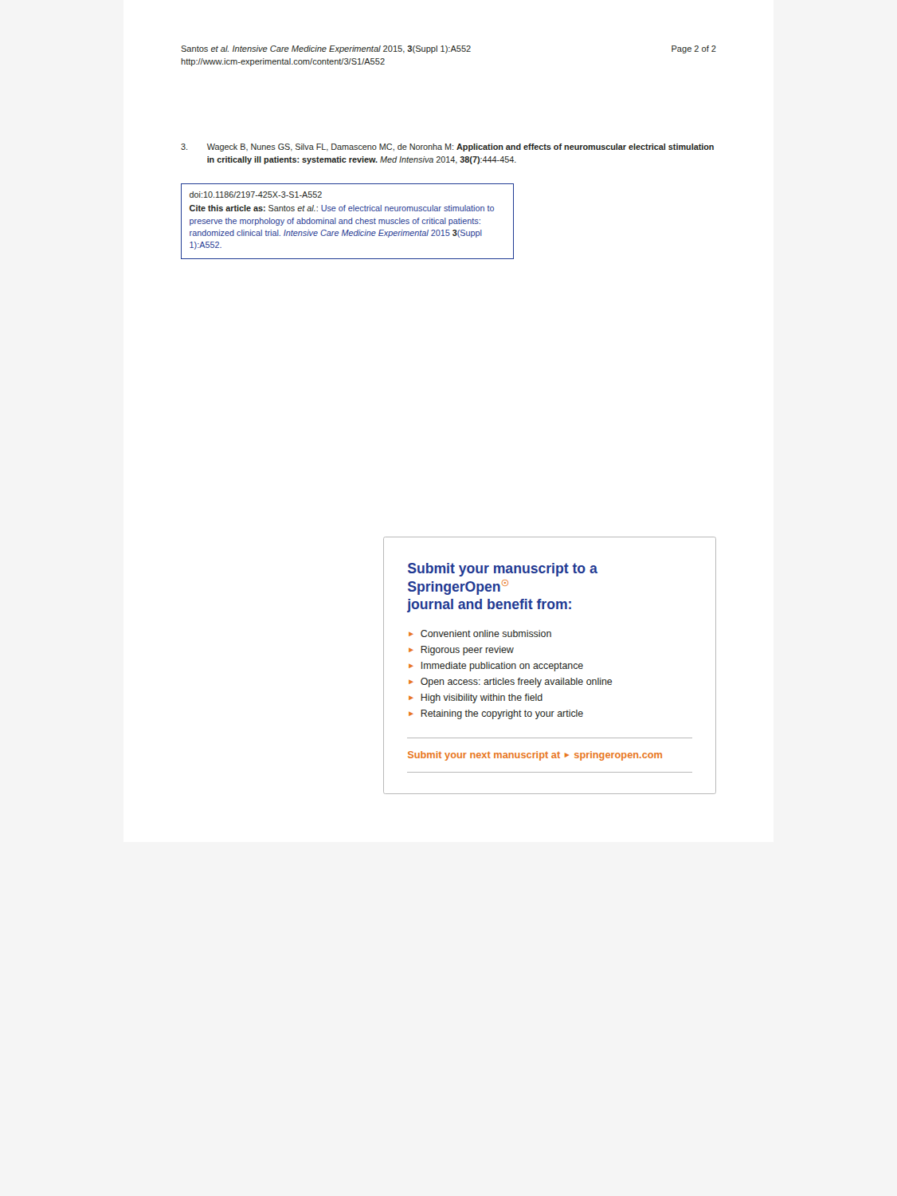Santos et al. Intensive Care Medicine Experimental 2015, 3(Suppl 1):A552 http://www.icm-experimental.com/content/3/S1/A552
Page 2 of 2
3.
Wageck B, Nunes GS, Silva FL, Damasceno MC, de Noronha M: Application and effects of neuromuscular electrical stimulation in critically ill patients: systematic review. Med Intensiva 2014, 38(7):444-454.
doi:10.1186/2197-425X-3-S1-A552
Cite this article as: Santos et al.: Use of electrical neuromuscular stimulation to preserve the morphology of abdominal and chest muscles of critical patients: randomized clinical trial. Intensive Care Medicine Experimental 2015 3(Suppl 1):A552.
Submit your manuscript to a SpringerOpen☉
journal and benefit from:
Convenient online submission
Rigorous peer review
Immediate publication on acceptance
Open access: articles freely available online
High visibility within the field
Retaining the copyright to your article
Submit your next manuscript at ► springeropen.com